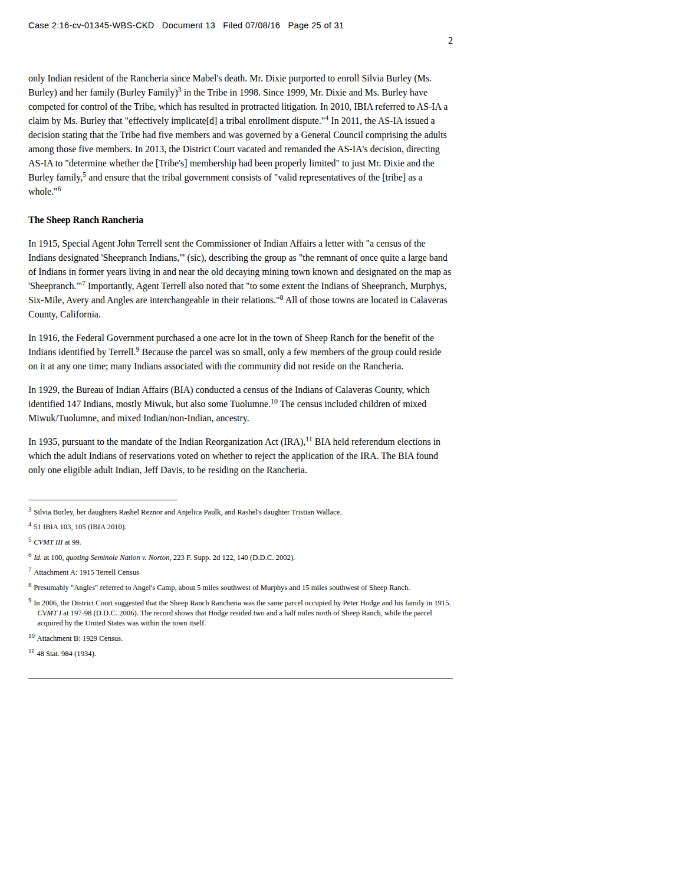Case 2:16-cv-01345-WBS-CKD Document 13 Filed 07/08/16 Page 25 of 31
2
only Indian resident of the Rancheria since Mabel's death. Mr. Dixie purported to enroll Silvia Burley (Ms. Burley) and her family (Burley Family)3 in the Tribe in 1998. Since 1999, Mr. Dixie and Ms. Burley have competed for control of the Tribe, which has resulted in protracted litigation. In 2010, IBIA referred to AS-IA a claim by Ms. Burley that "effectively implicate[d] a tribal enrollment dispute."4 In 2011, the AS-IA issued a decision stating that the Tribe had five members and was governed by a General Council comprising the adults among those five members. In 2013, the District Court vacated and remanded the AS-IA's decision, directing AS-IA to "determine whether the [Tribe's] membership had been properly limited" to just Mr. Dixie and the Burley family,5 and ensure that the tribal government consists of "valid representatives of the [tribe] as a whole."6
The Sheep Ranch Rancheria
In 1915, Special Agent John Terrell sent the Commissioner of Indian Affairs a letter with "a census of the Indians designated 'Sheepranch Indians,'" (sic), describing the group as "the remnant of once quite a large band of Indians in former years living in and near the old decaying mining town known and designated on the map as 'Sheepranch.'"7 Importantly, Agent Terrell also noted that "to some extent the Indians of Sheepranch, Murphys, Six-Mile, Avery and Angles are interchangeable in their relations."8 All of those towns are located in Calaveras County, California.
In 1916, the Federal Government purchased a one acre lot in the town of Sheep Ranch for the benefit of the Indians identified by Terrell.9 Because the parcel was so small, only a few members of the group could reside on it at any one time; many Indians associated with the community did not reside on the Rancheria.
In 1929, the Bureau of Indian Affairs (BIA) conducted a census of the Indians of Calaveras County, which identified 147 Indians, mostly Miwuk, but also some Tuolumne.10 The census included children of mixed Miwuk/Tuolumne, and mixed Indian/non-Indian, ancestry.
In 1935, pursuant to the mandate of the Indian Reorganization Act (IRA),11 BIA held referendum elections in which the adult Indians of reservations voted on whether to reject the application of the IRA. The BIA found only one eligible adult Indian, Jeff Davis, to be residing on the Rancheria.
3 Silvia Burley, her daughters Rashel Reznor and Anjelica Paulk, and Rashel's daughter Tristian Wallace.
451 IBIA 103, 105 (IBIA 2010).
5 CVMT III at 99.
6 Id. at 100, quoting Seminole Nation v. Norton, 223 F. Supp. 2d 122, 140 (D.D.C. 2002).
7 Attachment A: 1915 Terrell Census
8 Presumably "Angles" referred to Angel's Camp, about 5 miles southwest of Murphys and 15 miles southwest of Sheep Ranch.
9 In 2006, the District Court suggested that the Sheep Ranch Rancheria was the same parcel occupied by Peter Hodge and his family in 1915. CVMT I at 197-98 (D.D.C. 2006). The record shows that Hodge resided two and a half miles north of Sheep Ranch, while the parcel acquired by the United States was within the town itself.
10 Attachment B: 1929 Census.
1148 Stat. 984 (1934).